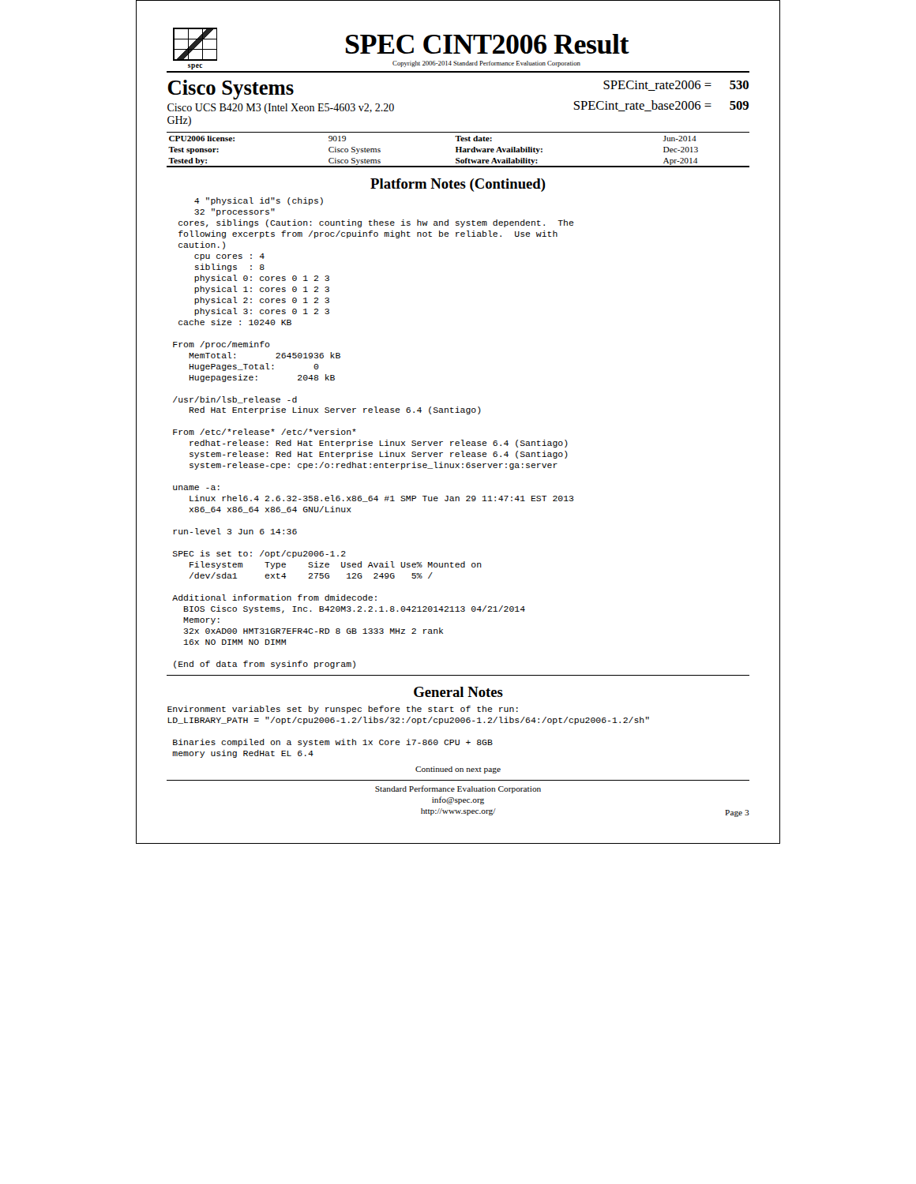spec
SPEC CINT2006 Result
Copyright 2006-2014 Standard Performance Evaluation Corporation
Cisco Systems
Cisco UCS B420 M3 (Intel Xeon E5-4603 v2, 2.20
GHz)
SPECint_rate2006 = 530
SPECint_rate_base2006 = 509
| CPU2006 license: | 9019 | Test date: | Jun-2014 |
| Test sponsor: | Cisco Systems | Hardware Availability: | Dec-2013 |
| Tested by: | Cisco Systems | Software Availability: | Apr-2014 |
Platform Notes (Continued)
     4 "physical id"s (chips)
     32 "processors"
  cores, siblings (Caution: counting these is hw and system dependent.  The
  following excerpts from /proc/cpuinfo might not be reliable.  Use with
  caution.)
     cpu cores : 4
     siblings  : 8
     physical 0: cores 0 1 2 3
     physical 1: cores 0 1 2 3
     physical 2: cores 0 1 2 3
     physical 3: cores 0 1 2 3
  cache size : 10240 KB

 From /proc/meminfo
    MemTotal:       264501936 kB
    HugePages_Total:       0
    Hugepagesize:       2048 kB

 /usr/bin/lsb_release -d
    Red Hat Enterprise Linux Server release 6.4 (Santiago)

 From /etc/*release* /etc/*version*
    redhat-release: Red Hat Enterprise Linux Server release 6.4 (Santiago)
    system-release: Red Hat Enterprise Linux Server release 6.4 (Santiago)
    system-release-cpe: cpe:/o:redhat:enterprise_linux:6server:ga:server

 uname -a:
    Linux rhel6.4 2.6.32-358.el6.x86_64 #1 SMP Tue Jan 29 11:47:41 EST 2013
    x86_64 x86_64 x86_64 GNU/Linux

 run-level 3 Jun 6 14:36

 SPEC is set to: /opt/cpu2006-1.2
    Filesystem    Type    Size  Used Avail Use% Mounted on
    /dev/sda1     ext4    275G   12G  249G   5% /

 Additional information from dmidecode:
   BIOS Cisco Systems, Inc. B420M3.2.2.1.8.042120142113 04/21/2014
   Memory:
   32x 0xAD00 HMT31GR7EFR4C-RD 8 GB 1333 MHz 2 rank
   16x NO DIMM NO DIMM

 (End of data from sysinfo program)
General Notes
Environment variables set by runspec before the start of the run:
LD_LIBRARY_PATH = "/opt/cpu2006-1.2/libs/32:/opt/cpu2006-1.2/libs/64:/opt/cpu2006-1.2/sh"

 Binaries compiled on a system with 1x Core i7-860 CPU + 8GB
 memory using RedHat EL 6.4
Continued on next page
Standard Performance Evaluation Corporation
info@spec.org
http://www.spec.org/
Page 3